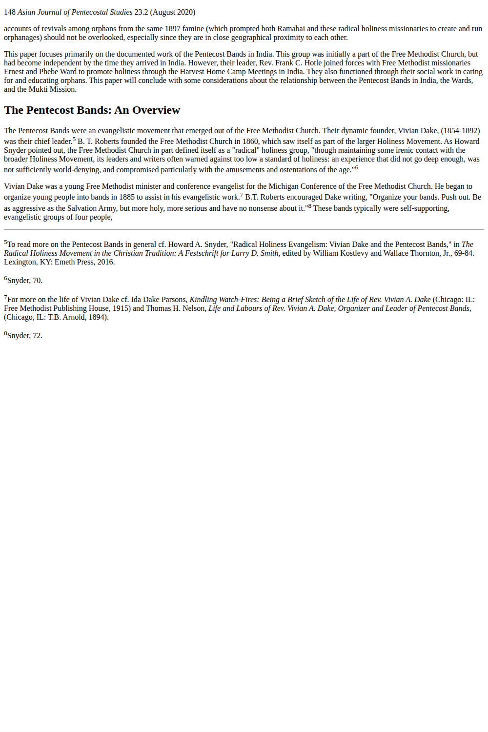148 Asian Journal of Pentecostal Studies 23.2 (August 2020)
accounts of revivals among orphans from the same 1897 famine (which prompted both Ramabai and these radical holiness missionaries to create and run orphanages) should not be overlooked, especially since they are in close geographical proximity to each other.
This paper focuses primarily on the documented work of the Pentecost Bands in India. This group was initially a part of the Free Methodist Church, but had become independent by the time they arrived in India. However, their leader, Rev. Frank C. Hotle joined forces with Free Methodist missionaries Ernest and Phebe Ward to promote holiness through the Harvest Home Camp Meetings in India. They also functioned through their social work in caring for and educating orphans. This paper will conclude with some considerations about the relationship between the Pentecost Bands in India, the Wards, and the Mukti Mission.
The Pentecost Bands: An Overview
The Pentecost Bands were an evangelistic movement that emerged out of the Free Methodist Church. Their dynamic founder, Vivian Dake, (1854-1892) was their chief leader.5 B. T. Roberts founded the Free Methodist Church in 1860, which saw itself as part of the larger Holiness Movement. As Howard Snyder pointed out, the Free Methodist Church in part defined itself as a "radical" holiness group, "though maintaining some irenic contact with the broader Holiness Movement, its leaders and writers often warned against too low a standard of holiness: an experience that did not go deep enough, was not sufficiently world-denying, and compromised particularly with the amusements and ostentations of the age."6
Vivian Dake was a young Free Methodist minister and conference evangelist for the Michigan Conference of the Free Methodist Church. He began to organize young people into bands in 1885 to assist in his evangelistic work.7 B.T. Roberts encouraged Dake writing, "Organize your bands. Push out. Be as aggressive as the Salvation Army, but more holy, more serious and have no nonsense about it."8 These bands typically were self-supporting, evangelistic groups of four people,
5To read more on the Pentecost Bands in general cf. Howard A. Snyder, "Radical Holiness Evangelism: Vivian Dake and the Pentecost Bands," in The Radical Holiness Movement in the Christian Tradition: A Festschrift for Larry D. Smith, edited by William Kostlevy and Wallace Thornton, Jr., 69-84. Lexington, KY: Emeth Press, 2016.
6Snyder, 70.
7For more on the life of Vivian Dake cf. Ida Dake Parsons, Kindling Watch-Fires: Being a Brief Sketch of the Life of Rev. Vivian A. Dake (Chicago: IL: Free Methodist Publishing House, 1915) and Thomas H. Nelson, Life and Labours of Rev. Vivian A. Dake, Organizer and Leader of Pentecost Bands, (Chicago, IL: T.B. Arnold, 1894).
8Snyder, 72.